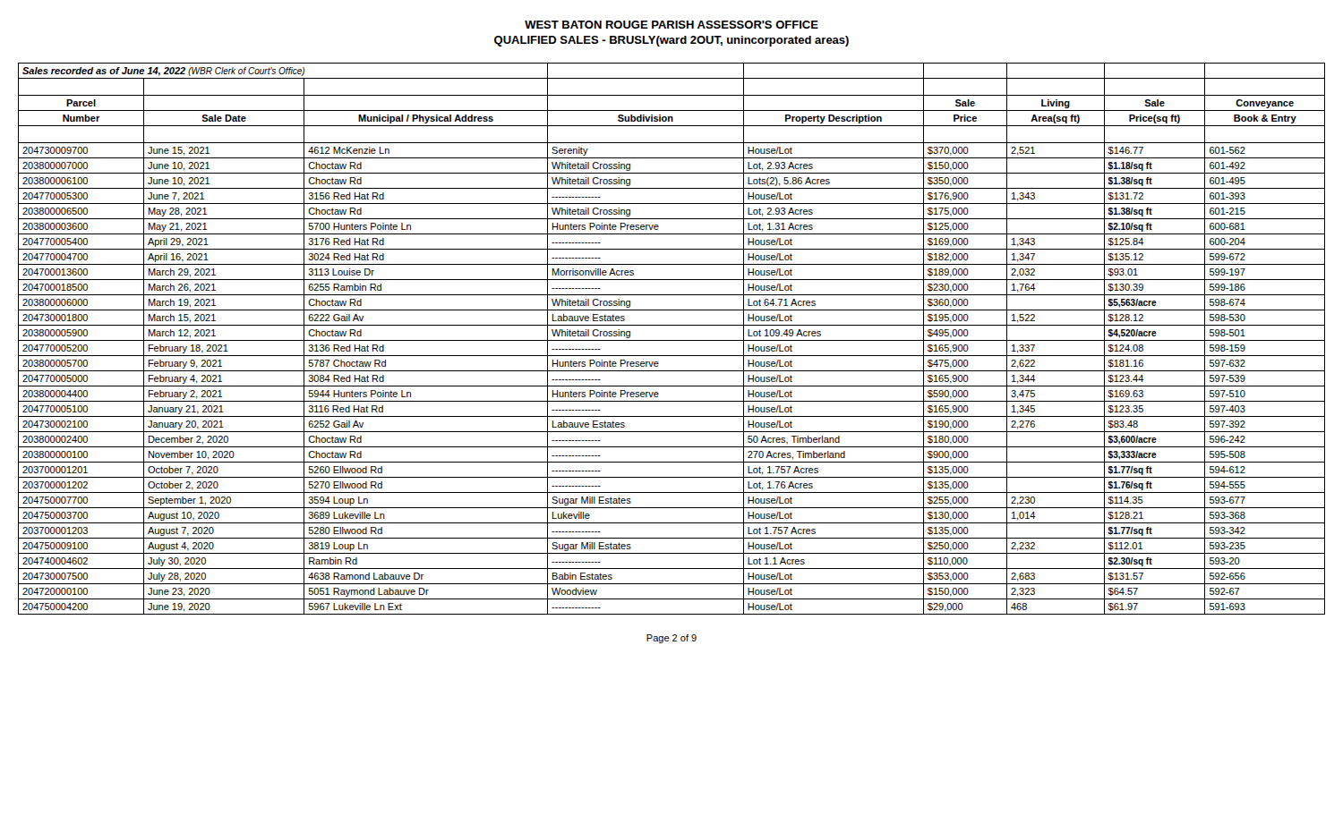WEST BATON ROUGE PARISH ASSESSOR'S OFFICE
QUALIFIED SALES - BRUSLY(ward 2OUT, unincorporated areas)
| Sales recorded as of June 14, 2022 (WBR Clerk of Court's Office) | | | | | | |
| --- | --- | --- | --- | --- | --- | --- |
| Parcel | | | | | Sale | Living | Sale | Conveyance |
| Number | Sale Date | Municipal / Physical Address | Subdivision | Property Description | Price | Area(sq ft) | Price(sq ft) | Book & Entry |
| 204730009700 | June 15, 2021 | 4612 McKenzie Ln | Serenity | House/Lot | $370,000 | 2,521 | $146.77 | 601-562 |
| 203800007000 | June 10, 2021 | Choctaw Rd | Whitetail Crossing | Lot, 2.93 Acres | $150,000 | | $1.18/sq ft | 601-492 |
| 203800006100 | June 10, 2021 | Choctaw Rd | Whitetail Crossing | Lots(2), 5.86 Acres | $350,000 | | $1.38/sq ft | 601-495 |
| 204770005300 | June 7, 2021 | 3156 Red Hat Rd | --------------- | House/Lot | $176,900 | 1,343 | $131.72 | 601-393 |
| 203800006500 | May 28, 2021 | Choctaw Rd | Whitetail Crossing | Lot, 2.93 Acres | $175,000 | | $1.38/sq ft | 601-215 |
| 203800003600 | May 21, 2021 | 5700 Hunters Pointe Ln | Hunters Pointe Preserve | Lot, 1.31 Acres | $125,000 | | $2.10/sq ft | 600-681 |
| 204770005400 | April 29, 2021 | 3176 Red Hat Rd | --------------- | House/Lot | $169,000 | 1,343 | $125.84 | 600-204 |
| 204770004700 | April 16, 2021 | 3024 Red Hat Rd | --------------- | House/Lot | $182,000 | 1,347 | $135.12 | 599-672 |
| 204700013600 | March 29, 2021 | 3113 Louise Dr | Morrisonville Acres | House/Lot | $189,000 | 2,032 | $93.01 | 599-197 |
| 204700018500 | March 26, 2021 | 6255 Rambin Rd | --------------- | House/Lot | $230,000 | 1,764 | $130.39 | 599-186 |
| 203800006000 | March 19, 2021 | Choctaw Rd | Whitetail Crossing | Lot 64.71 Acres | $360,000 | | $5,563/acre | 598-674 |
| 204730001800 | March 15, 2021 | 6222 Gail Av | Labauve Estates | House/Lot | $195,000 | 1,522 | $128.12 | 598-530 |
| 203800005900 | March 12, 2021 | Choctaw Rd | Whitetail Crossing | Lot 109.49 Acres | $495,000 | | $4,520/acre | 598-501 |
| 204770005200 | February 18, 2021 | 3136 Red Hat Rd | --------------- | House/Lot | $165,900 | 1,337 | $124.08 | 598-159 |
| 203800005700 | February 9, 2021 | 5787 Choctaw Rd | Hunters Pointe Preserve | House/Lot | $475,000 | 2,622 | $181.16 | 597-632 |
| 204770005000 | February 4, 2021 | 3084 Red Hat Rd | --------------- | House/Lot | $165,900 | 1,344 | $123.44 | 597-539 |
| 203800004400 | February 2, 2021 | 5944 Hunters Pointe Ln | Hunters Pointe Preserve | House/Lot | $590,000 | 3,475 | $169.63 | 597-510 |
| 204770005100 | January 21, 2021 | 3116 Red Hat Rd | --------------- | House/Lot | $165,900 | 1,345 | $123.35 | 597-403 |
| 204730002100 | January 20, 2021 | 6252 Gail Av | Labauve Estates | House/Lot | $190,000 | 2,276 | $83.48 | 597-392 |
| 203800002400 | December 2, 2020 | Choctaw Rd | --------------- | 50 Acres, Timberland | $180,000 | | $3,600/acre | 596-242 |
| 203800000100 | November 10, 2020 | Choctaw Rd | --------------- | 270 Acres, Timberland | $900,000 | | $3,333/acre | 595-508 |
| 203700001201 | October 7, 2020 | 5260 Ellwood Rd | --------------- | Lot, 1.757 Acres | $135,000 | | $1.77/sq ft | 594-612 |
| 203700001202 | October 2, 2020 | 5270 Ellwood Rd | --------------- | Lot, 1.76 Acres | $135,000 | | $1.76/sq ft | 594-555 |
| 204750007700 | September 1, 2020 | 3594 Loup Ln | Sugar Mill Estates | House/Lot | $255,000 | 2,230 | $114.35 | 593-677 |
| 204750003700 | August 10, 2020 | 3689 Lukeville Ln | Lukeville | House/Lot | $130,000 | 1,014 | $128.21 | 593-368 |
| 203700001203 | August 7, 2020 | 5280 Ellwood Rd | --------------- | Lot 1.757 Acres | $135,000 | | $1.77/sq ft | 593-342 |
| 204750009100 | August 4, 2020 | 3819 Loup Ln | Sugar Mill Estates | House/Lot | $250,000 | 2,232 | $112.01 | 593-235 |
| 204740004602 | July 30, 2020 | Rambin Rd | --------------- | Lot 1.1 Acres | $110,000 | | $2.30/sq ft | 593-20 |
| 204730007500 | July 28, 2020 | 4638 Ramond Labauve Dr | Babin Estates | House/Lot | $353,000 | 2,683 | $131.57 | 592-656 |
| 204720000100 | June 23, 2020 | 5051 Raymond Labauve Dr | Woodview | House/Lot | $150,000 | 2,323 | $64.57 | 592-67 |
| 204750004200 | June 19, 2020 | 5967 Lukeville Ln Ext | --------------- | House/Lot | $29,000 | 468 | $61.97 | 591-693 |
Page 2 of 9